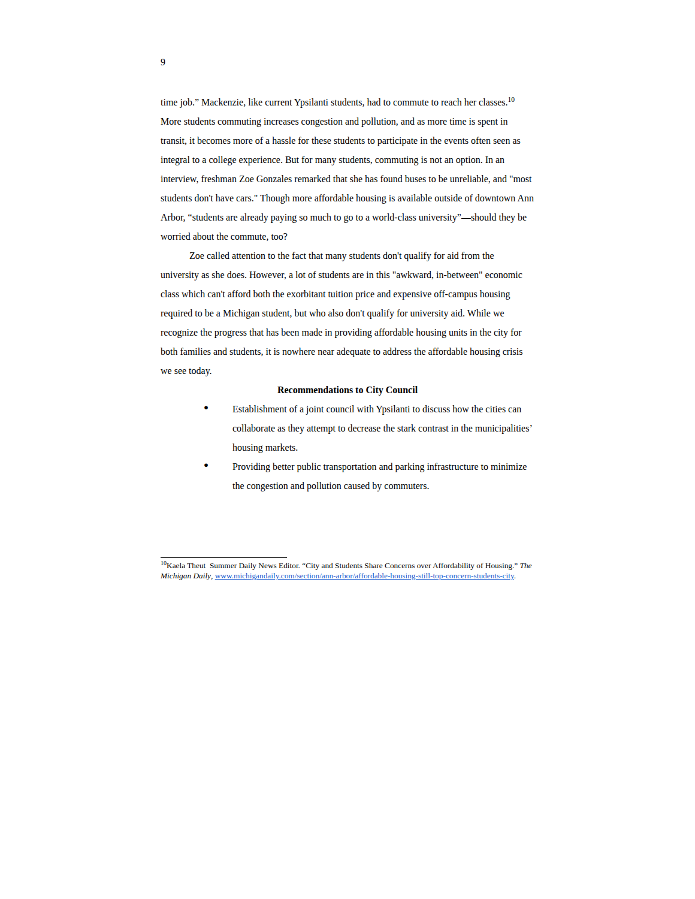9
time job.” Mackenzie, like current Ypsilanti students, had to commute to reach her classes.10 More students commuting increases congestion and pollution, and as more time is spent in transit, it becomes more of a hassle for these students to participate in the events often seen as integral to a college experience. But for many students, commuting is not an option. In an interview, freshman Zoe Gonzales remarked that she has found buses to be unreliable, and "most students don't have cars." Though more affordable housing is available outside of downtown Ann Arbor, “students are already paying so much to go to a world-class university”—should they be worried about the commute, too?
Zoe called attention to the fact that many students don't qualify for aid from the university as she does. However, a lot of students are in this "awkward, in-between" economic class which can't afford both the exorbitant tuition price and expensive off-campus housing required to be a Michigan student, but who also don't qualify for university aid. While we recognize the progress that has been made in providing affordable housing units in the city for both families and students, it is nowhere near adequate to address the affordable housing crisis we see today.
Recommendations to City Council
Establishment of a joint council with Ypsilanti to discuss how the cities can collaborate as they attempt to decrease the stark contrast in the municipalities’ housing markets.
Providing better public transportation and parking infrastructure to minimize the congestion and pollution caused by commuters.
10 Kaela Theut Summer Daily News Editor. “City and Students Share Concerns over Affordability of Housing.” The Michigan Daily, www.michigandaily.com/section/ann-arbor/affordable-housing-still-top-concern-students-city.